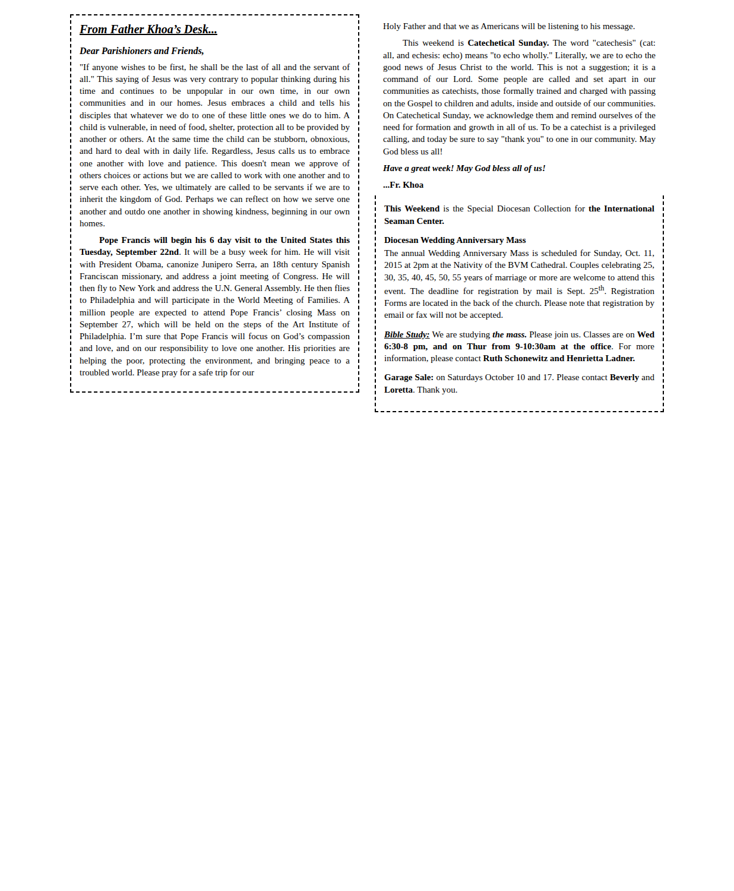From Father Khoa’s Desk...
Dear Parishioners and Friends,
"If anyone wishes to be first, he shall be the last of all and the servant of all." This saying of Jesus was very contrary to popular thinking during his time and continues to be unpopular in our own time, in our own communities and in our homes. Jesus embraces a child and tells his disciples that whatever we do to one of these little ones we do to him. A child is vulnerable, in need of food, shelter, protection all to be provided by another or others. At the same time the child can be stubborn, obnoxious, and hard to deal with in daily life. Regardless, Jesus calls us to embrace one another with love and patience. This doesn't mean we approve of others choices or actions but we are called to work with one another and to serve each other. Yes, we ultimately are called to be servants if we are to inherit the kingdom of God. Perhaps we can reflect on how we serve one another and outdo one another in showing kindness, beginning in our own homes.
Pope Francis will begin his 6 day visit to the United States this Tuesday, September 22nd. It will be a busy week for him. He will visit with President Obama, canonize Junipero Serra, an 18th century Spanish Franciscan missionary, and address a joint meeting of Congress. He will then fly to New York and address the U.N. General Assembly. He then flies to Philadelphia and will participate in the World Meeting of Families. A million people are expected to attend Pope Francis’ closing Mass on September 27, which will be held on the steps of the Art Institute of Philadelphia. I’m sure that Pope Francis will focus on God’s compassion and love, and on our responsibility to love one another. His priorities are helping the poor, protecting the environment, and bringing peace to a troubled world. Please pray for a safe trip for our
Holy Father and that we as Americans will be listening to his message.
This weekend is Catechetical Sunday. The word "catechesis" (cat: all, and echesis: echo) means "to echo wholly." Literally, we are to echo the good news of Jesus Christ to the world. This is not a suggestion; it is a command of our Lord. Some people are called and set apart in our communities as catechists, those formally trained and charged with passing on the Gospel to children and adults, inside and outside of our communities. On Catechetical Sunday, we acknowledge them and remind ourselves of the need for formation and growth in all of us. To be a catechist is a privileged calling, and today be sure to say "thank you" to one in our community. May God bless us all!
Have a great week! May God bless all of us!
...Fr. Khoa
This Weekend is the Special Diocesan Collection for the International Seaman Center.
Diocesan Wedding Anniversary Mass
The annual Wedding Anniversary Mass is scheduled for Sunday, Oct. 11, 2015 at 2pm at the Nativity of the BVM Cathedral. Couples celebrating 25, 30, 35, 40, 45, 50, 55 years of marriage or more are welcome to attend this event. The deadline for registration by mail is Sept. 25th. Registration Forms are located in the back of the church. Please note that registration by email or fax will not be accepted.
Bible Study: We are studying the mass. Please join us. Classes are on Wed 6:30-8 pm, and on Thur from 9-10:30am at the office. For more information, please contact Ruth Schonewitz and Henrietta Ladner.
Garage Sale: on Saturdays October 10 and 17. Please contact Beverly and Loretta. Thank you.